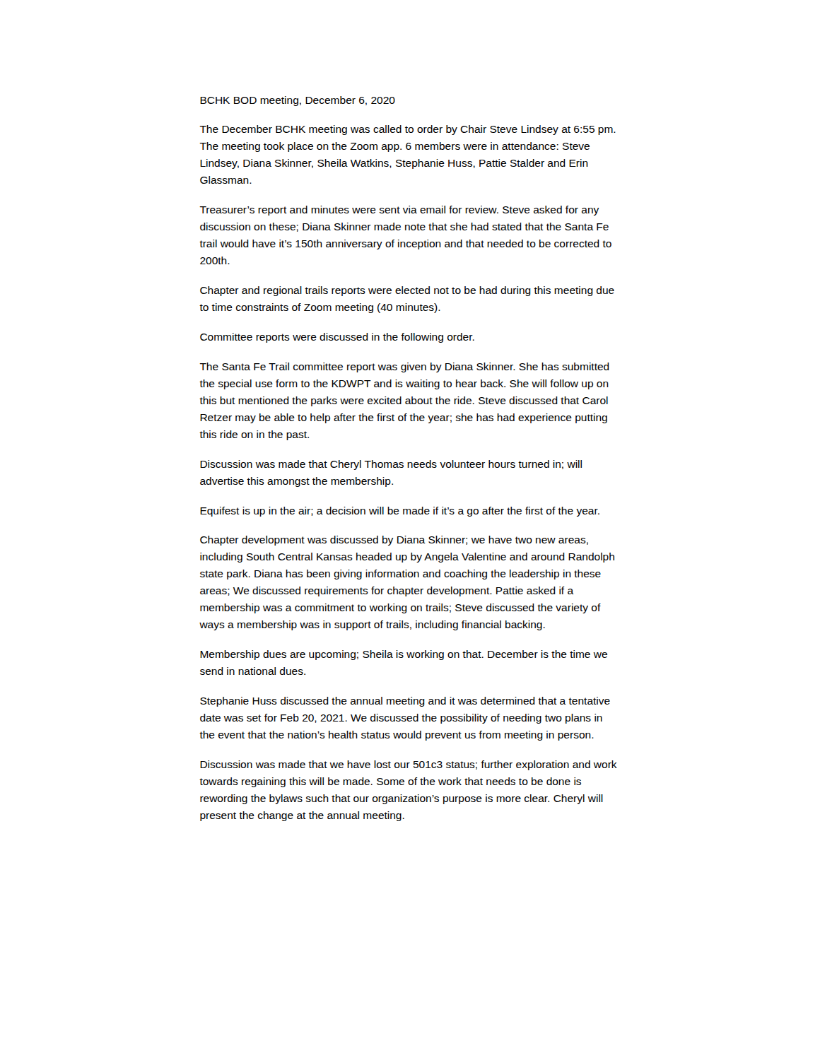BCHK BOD meeting, December 6, 2020
The December BCHK meeting was called to order by Chair Steve Lindsey at 6:55 pm. The meeting took place on the Zoom app. 6 members were in attendance: Steve Lindsey, Diana Skinner, Sheila Watkins, Stephanie Huss, Pattie Stalder and Erin Glassman.
Treasurer’s report and minutes were sent via email for review. Steve asked for any discussion on these; Diana Skinner made note that she had stated that the Santa Fe trail would have it’s 150th anniversary of inception and that needed to be corrected to 200th.
Chapter and regional trails reports were elected not to be had during this meeting due to time constraints of Zoom meeting (40 minutes).
Committee reports were discussed in the following order.
The Santa Fe Trail committee report was given by Diana Skinner. She has submitted the special use form to the KDWPT and is waiting to hear back. She will follow up on this but mentioned the parks were excited about the ride. Steve discussed that Carol Retzer may be able to help after the first of the year; she has had experience putting this ride on in the past.
Discussion was made that Cheryl Thomas needs volunteer hours turned in; will advertise this amongst the membership.
Equifest is up in the air; a decision will be made if it’s a go after the first of the year.
Chapter development was discussed by Diana Skinner; we have two new areas, including South Central Kansas headed up by Angela Valentine and around Randolph state park. Diana has been giving information and coaching the leadership in these areas; We discussed requirements for chapter development. Pattie asked if a membership was a commitment to working on trails; Steve discussed the variety of ways a membership was in support of trails, including financial backing.
Membership dues are upcoming; Sheila is working on that. December is the time we send in national dues.
Stephanie Huss discussed the annual meeting and it was determined that a tentative date was set for Feb 20, 2021. We discussed the possibility of needing two plans in the event that the nation’s health status would prevent us from meeting in person.
Discussion was made that we have lost our 501c3 status; further exploration and work towards regaining this will be made. Some of the work that needs to be done is rewording the bylaws such that our organization’s purpose is more clear. Cheryl will present the change at the annual meeting.